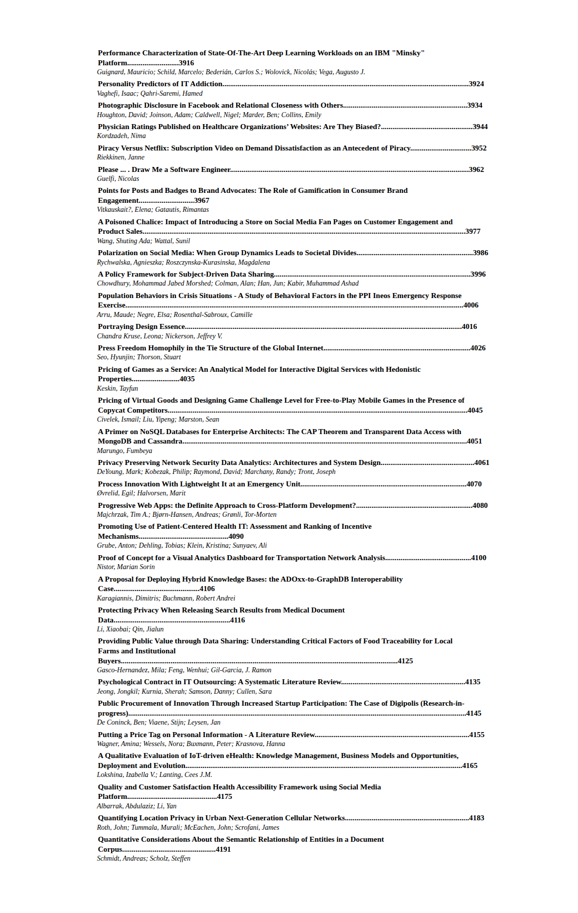Performance Characterization of State-Of-The-Art Deep Learning Workloads on an IBM "Minsky" Platform........................... 3916 Guignard, Mauricio; Schild, Marcelo; Bederián, Carlos S.; Wolovick, Nicolás; Vega, Augusto J.
Personality Predictors of IT Addiction................................................................................................................................. 3924 Vaghefi, Isaac; Qahri-Saremi, Hamed
Photographic Disclosure in Facebook and Relational Closeness with Others................................................................. 3934 Houghton, David; Joinson, Adam; Caldwell, Nigel; Marder, Ben; Collins, Emily
Physician Ratings Published on Healthcare Organizations’ Websites: Are They Biased?................................................ 3944 Kordzadeh, Nima
Piracy Versus Netflix: Subscription Video on Demand Dissatisfaction as an Antecedent of Piracy................................ 3952 Riekkinen, Janne
Please ... . Draw Me a Software Engineer............................................................................................................................. 3962 Guelfi, Nicolas
Points for Posts and Badges to Brand Advocates: The Role of Gamification in Consumer Brand Engagement............................. 3967 Vitkauskait?, Elena; Gatautis, Rimantas
A Poisoned Chalice: Impact of Introducing a Store on Social Media Fan Pages on Customer Engagement and
Product Sales......................................................................................................................................................................... 3977 Wang, Shuting Ada; Wattal, Sunil
Polarization on Social Media: When Group Dynamics Leads to Societal Divides............................................................. 3986 Rychwalska, Agnieszka; Roszczynska-Kurasinska, Magdalena
A Policy Framework for Subject-Driven Data Sharing....................................................................................................... 3996 Chowdhury, Mohammad Jabed Morshed; Colman, Alan; Han, Jun; Kabir, Muhammad Ashad
Population Behaviors in Crisis Situations - A Study of Behavioral Factors in the PPI Ineos Emergency Response
Exercise................................................................................................................................................................................. 4006 Arru, Maude; Negre, Elsa; Rosenthal-Sabroux, Camille
Portraying Design Essence................................................................................................................................................. 4016 Chandra Kruse, Leona; Nickerson, Jeffrey V.
Press Freedom Homophily in the Tie Structure of the Global Internet............................................................................. 4026 Seo, Hyunjin; Thorson, Stuart
Pricing of Games as a Service: An Analytical Model for Interactive Digital Services with Hedonistic Properties......................... 4035 Keskin, Tayfun
Pricing of Virtual Goods and Designing Game Challenge Level for Free-to-Play Mobile Games in the Presence of
Copycat Competitors............................................................................................................................................................. 4045 Civelek, Ismail; Liu, Yipeng; Marston, Sean
A Primer on NoSQL Databases for Enterprise Architects: The CAP Theorem and Transparent Data Access with
MongoDB and Cassandra..................................................................................................................................................... 4051 Marungo, Fumbeya
Privacy Preserving Network Security Data Analytics: Architectures and System Design................................................. 4061 DeYoung, Mark; Kobezak, Philip; Raymond, David; Marchany, Randy; Tront, Joseph
Process Innovation With Lightweight It at an Emergency Unit....................................................................................... 4070 Øvrelid, Egil; Halvorsen, Marit
Progressive Web Apps: the Definite Approach to Cross-Platform Development?............................................................. 4080 Majchrzak, Tim A.; Bjørn-Hansen, Andreas; Grønli, Tor-Morten
Promoting Use of Patient-Centered Health IT: Assessment and Ranking of Incentive Mechanisms............................................... 4090 Grube, Anton; Dehling, Tobias; Klein, Kristina; Sunyaev, Ali
Proof of Concept for a Visual Analytics Dashboard for Transportation Network Analysis............................................. 4100 Nistor, Marian Sorin
A Proposal for Deploying Hybrid Knowledge Bases: the ADOxx-to-GraphDB Interoperability Case............................................. 4106 Karagiannis, Dimitris; Buchmann, Robert Andrei
Protecting Privacy When Releasing Search Results from Medical Document Data............................................................. 4116 Li, Xiaobai; Qin, Jialun
Providing Public Value through Data Sharing: Understanding Critical Factors of Food Traceability for Local
Farms and Institutional Buyers................................................................................................................................................. 4125 Gasco-Hernandez, Mila; Feng, Wenhui; Gil-Garcia, J. Ramon
Psychological Contract in IT Outsourcing: A Systematic Literature Review................................................................. 4135 Jeong, Jongkil; Kurnia, Sherah; Samson, Danny; Cullen, Sara
Public Procurement of Innovation Through Increased Startup Participation: The Case of Digipolis (Research-in-
progress)................................................................................................................................................................................. 4145 De Coninck, Ben; Viaene, Stijn; Leysen, Jan
Putting a Price Tag on Personal Information - A Literature Review................................................................................. 4155 Wagner, Amina; Wessels, Nora; Buxmann, Peter; Krasnova, Hanna
A Qualitative Evaluation of IoT-driven eHealth: Knowledge Management, Business Models and Opportunities,
Deployment and Evolution................................................................................................................................................. 4165 Lokshina, Izabella V.; Lanting, Cees J.M.
Quality and Customer Satisfaction Health Accessibility Framework using Social Media Platform............................................... 4175 Albarrak, Abdulaziz; Li, Yan
Quantifying Location Privacy in Urban Next-Generation Cellular Networks................................................................. 4183 Roth, John; Tummala, Murali; McEachen, John; Scrofani, James
Quantitative Considerations About the Semantic Relationship of Entities in a Document Corpus................................................. 4191 Schmidt, Andreas; Scholz, Steffen